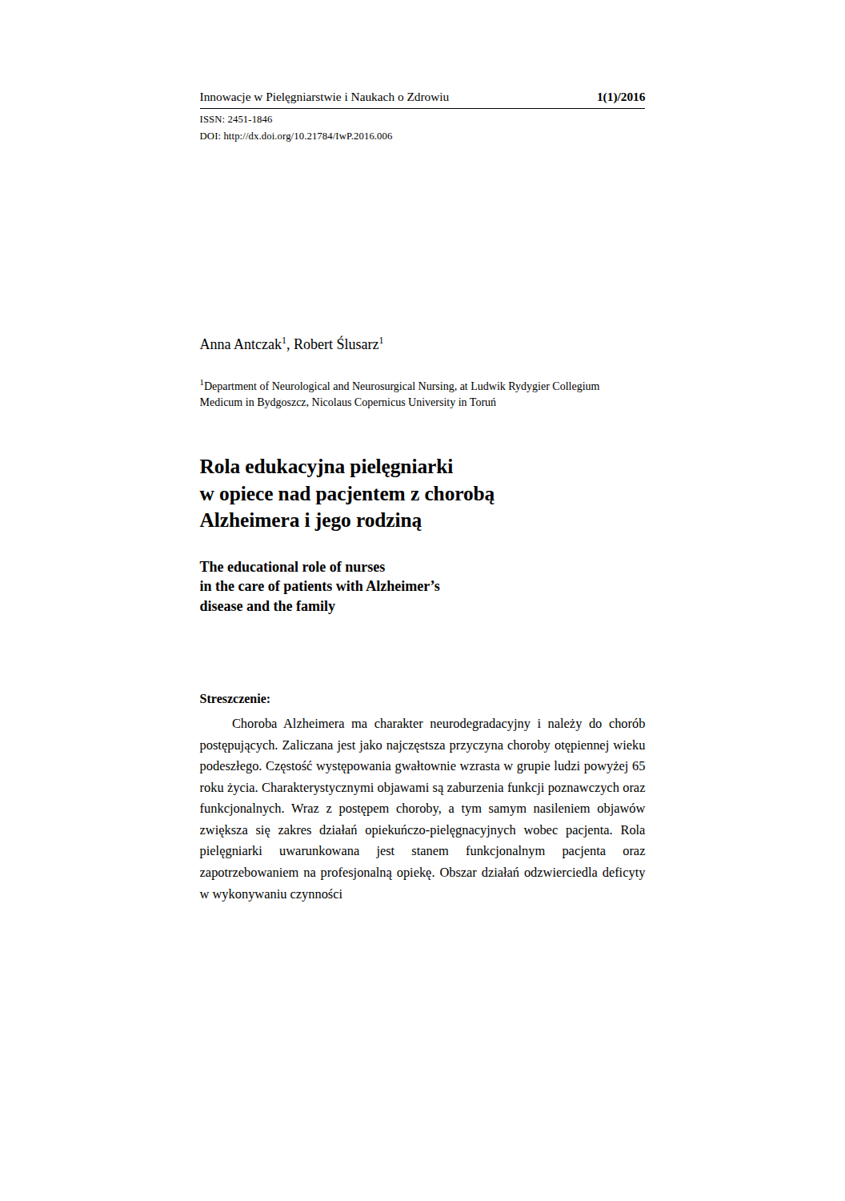Innowacje w Pielęgniarstwie i Naukach o Zdrowiu 1(1)/2016
ISSN: 2451-1846
DOI: http://dx.doi.org/10.21784/IwP.2016.006
Anna Antczak1, Robert Ślusarz1
1Department of Neurological and Neurosurgical Nursing, at Ludwik Rydygier Collegium Medicum in Bydgoszcz, Nicolaus Copernicus University in Toruń
Rola edukacyjna pielęgniarki
w opiece nad pacjentem z chorobą
Alzheimera i jego rodziną
The educational role of nurses
in the care of patients with Alzheimer’s
disease and the family
Streszczenie:
Choroba Alzheimera ma charakter neurodegradacyjny i należy do chorób postępujących. Zaliczana jest jako najczęstsza przyczyna choroby otępiennej wieku podeszłego. Częstość występowania gwałtownie wzrasta w grupie ludzi powyżej 65 roku życia. Charakterystycznymi objawami są zaburzenia funkcji poznawczych oraz funkcjonalnych. Wraz z postępem choroby, a tym samym nasileniem objawów zwiększa się zakres działań opiekuńczo-pielęgnacyjnych wobec pacjenta. Rola pielęgniarki uwarunkowana jest stanem funkcjonalnym pacjenta oraz zapotrzebowaniem na profesjonalną opiekę. Obszar działań odzwierciedla deficyty w wykonywaniu czynności